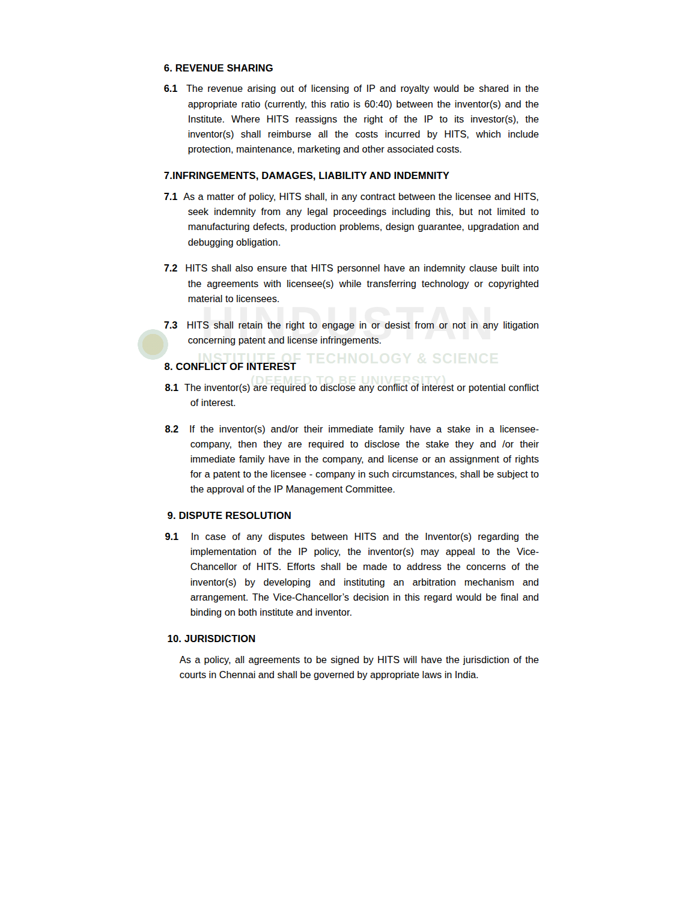HINDUSTAN
INSTITUTE OF TECHNOLOGY & SCIENCE
(DEEMED TO BE UNIVERSITY)
6. REVENUE SHARING
6.1 The revenue arising out of licensing of IP and royalty would be shared in the appropriate ratio (currently, this ratio is 60:40) between the inventor(s) and the Institute. Where HITS reassigns the right of the IP to its investor(s), the inventor(s) shall reimburse all the costs incurred by HITS, which include protection, maintenance, marketing and other associated costs.
7.INFRINGEMENTS, DAMAGES, LIABILITY AND INDEMNITY
7.1 As a matter of policy, HITS shall, in any contract between the licensee and HITS, seek indemnity from any legal proceedings including this, but not limited to manufacturing defects, production problems, design guarantee, upgradation and debugging obligation.
7.2 HITS shall also ensure that HITS personnel have an indemnity clause built into the agreements with licensee(s) while transferring technology or copyrighted material to licensees.
7.3 HITS shall retain the right to engage in or desist from or not in any litigation concerning patent and license infringements.
8. CONFLICT OF INTEREST
8.1 The inventor(s) are required to disclose any conflict of interest or potential conflict of interest.
8.2 If the inventor(s) and/or their immediate family have a stake in a licensee-company, then they are required to disclose the stake they and /or their immediate family have in the company, and license or an assignment of rights for a patent to the licensee - company in such circumstances, shall be subject to the approval of the IP Management Committee.
9. DISPUTE RESOLUTION
9.1 In case of any disputes between HITS and the Inventor(s) regarding the implementation of the IP policy, the inventor(s) may appeal to the Vice-Chancellor of HITS. Efforts shall be made to address the concerns of the inventor(s) by developing and instituting an arbitration mechanism and arrangement. The Vice-Chancellor’s decision in this regard would be final and binding on both institute and inventor.
10. JURISDICTION
As a policy, all agreements to be signed by HITS will have the jurisdiction of the courts in Chennai and shall be governed by appropriate laws in India.